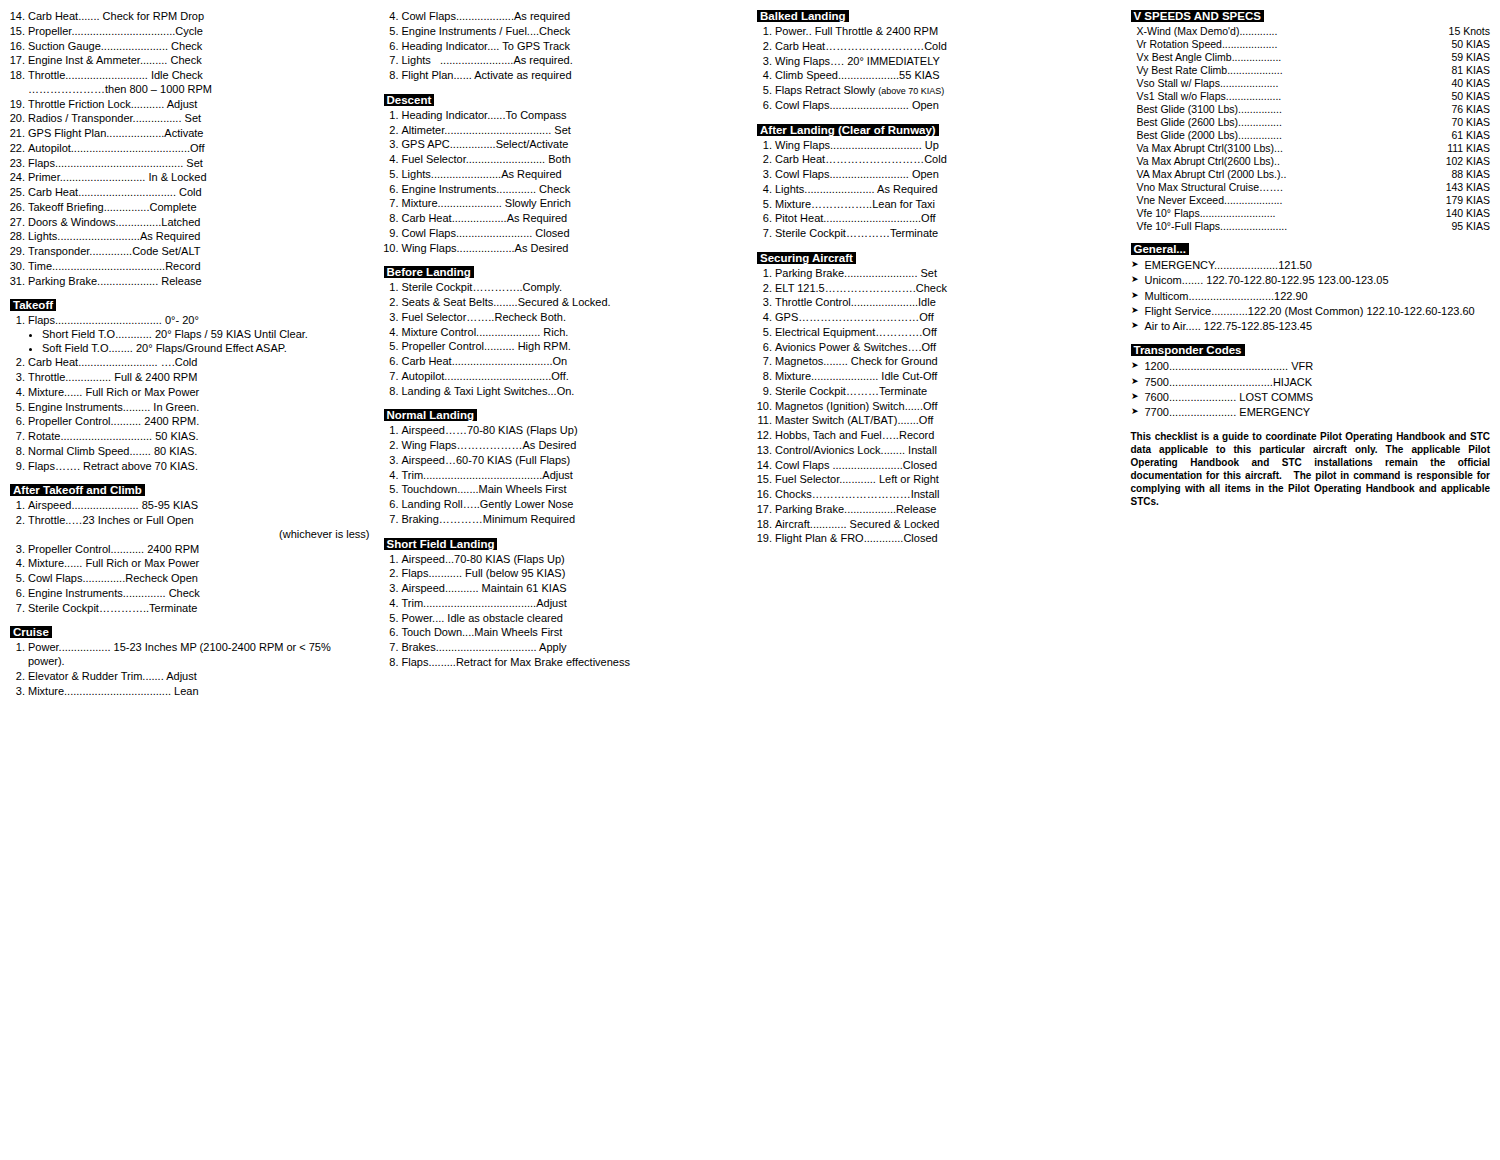Carb Heat....... Check for RPM Drop
Propeller.................................. Cycle
Suction Gauge...................... Check
Engine Inst & Ammeter......... Check
Throttle........................... Idle Check
…………………then 800 – 1000 RPM
Throttle Friction Lock........... Adjust
Radios / Transponder................ Set
GPS Flight Plan................... Activate
Autopilot....................................... Off
Flaps.......................................... Set
Primer............................ In & Locked
Carb Heat................................ Cold
Takeoff Briefing............... Complete
Doors & Windows............... Latched
Lights........................... As Required
Transponder.............. Code Set/ALT
Time..................................... Record
Parking Brake.................... Release
Takeoff
Flaps................................... 0°- 20°
Short Field T.O............ 20° Flaps / 59 KIAS Until Clear.
Soft Field T.O........ 20° Flaps/Ground Effect ASAP.
Carb Heat.......................... ….Cold
Throttle............... Full & 2400 RPM
Mixture...... Full Rich or Max Power
Engine Instruments......... In Green.
Propeller Control.......... 2400 RPM.
Rotate.............................. 50 KIAS.
Normal Climb Speed....... 80 KIAS.
Flaps……. Retract above 70 KIAS.
After Takeoff and Climb
Airspeed...................... 85-95 KIAS
Throttle..…23 Inches or Full Open (whichever is less)
Propeller Control........... 2400 RPM
Mixture...... Full Rich or Max Power
Cowl Flaps.............. Recheck Open
Engine Instruments.............. Check
Sterile Cockpit………….. Terminate
Cruise
Power................. 15-23 Inches MP (2100-2400 RPM or < 75% power).
Elevator & Rudder Trim....... Adjust
Mixture................................... Lean
Cowl Flaps................... As required
Engine Instruments / Fuel.... Check
Heading Indicator.... To GPS Track
Lights ........................ As required.
Flight Plan...... Activate as required
Descent
Heading Indicator...... To Compass
Altimeter................................... Set
GPS APC............... Select/Activate
Fuel Selector.......................... Both
Lights....................... As Required
Engine Instruments............. Check
Mixture..................... Slowly Enrich
Carb Heat.................. As Required
Cowl Flaps......................... Closed
Wing Flaps................... As Desired
Before Landing
Sterile Cockpit………….. Comply.
Seats & Seat Belts........ Secured & Locked.
Fuel Selector…….. Recheck Both.
Mixture Control..................... Rich.
Propeller Control.......... High RPM.
Carb Heat................................. On
Autopilot................................... Off.
Landing & Taxi Light Switches... On.
Normal Landing
Airspeed……70-80 KIAS (Flaps Up)
Wing Flaps………………As Desired
Airspeed…60-70 KIAS (Full Flaps)
Trim....................................... Adjust
Touchdown....... Main Wheels First
Landing Roll….. Gently Lower Nose
Braking…………Minimum Required
Short Field Landing
Airspeed... 70-80 KIAS (Flaps Up)
Flaps........... Full (below 95 KIAS)
Airspeed........... Maintain 61 KIAS
Trim..................................... Adjust
Power.... Idle as obstacle cleared
Touch Down.... Main Wheels First
Brakes................................. Apply
Flaps......... Retract for Max Brake effectiveness
Balked Landing
Power.. Full Throttle & 2400 RPM
Carb Heat………………………Cold
Wing Flaps…. 20° IMMEDIATELY
Climb Speed.................... 55 KIAS
Flaps Retract Slowly (above 70 KIAS)
Cowl Flaps.......................... Open
After Landing (Clear of Runway)
Wing Flaps.............................. Up
Carb Heat………………………Cold
Cowl Flaps.......................... Open
Lights....................... As Required
Mixture…………….. Lean for Taxi
Pitot Heat................................ Off
Sterile Cockpit…………Terminate
Securing Aircraft
Parking Brake........................ Set
ELT 121.5……………………. Check
Throttle Control...................... Idle
GPS……………………………Off
Electrical Equipment…………. Off
Avionics Power & Switches…. Off
Magnetos........ Check for Ground
Mixture...................... Idle Cut-Off
Sterile Cockpit………Terminate
Magnetos (Ignition) Switch...... Off
Master Switch (ALT/BAT)....... Off
Hobbs, Tach and Fuel….. Record
Control/Avionics Lock........ Install
Cowl Flaps ....................... Closed
Fuel Selector............ Left or Right
Chocks………………………Install
Parking Brake................. Release
Aircraft............ Secured & Locked
Flight Plan & FRO............. Closed
V SPEEDS AND SPECS
| X-Wind (Max Demo'd) ............. | 15 Knots |
| Vr Rotation Speed ................... | 50 KIAS |
| Vx Best Angle Climb ................. | 59 KIAS |
| Vy Best Rate Climb ................... | 81 KIAS |
| Vso Stall w/ Flaps .................... | 40 KIAS |
| Vs1 Stall w/o Flaps ................... | 50 KIAS |
| Best Glide (3100 Lbs) ............... | 76 KIAS |
| Best Glide (2600 Lbs) ............... | 70 KIAS |
| Best Glide (2000 Lbs) ............... | 61 KIAS |
| Va Max Abrupt Ctrl(3100 Lbs) ... | 111 KIAS |
| Va Max Abrupt Ctrl(2600 Lbs) .. | 102 KIAS |
| VA Max Abrupt Ctrl (2000 Lbs.) .. | 88 KIAS |
| Vno Max Structural Cruise ……. | 143 KIAS |
| Vne Never Exceed .................... | 179 KIAS |
| Vfe 10° Flaps .......................... | 140 KIAS |
| Vfe 10°-Full Flaps ....................... | 95 KIAS |
General...
EMERGENCY..................... 121.50
Unicom....... 122.70-122.80-122.95 123.00-123.05
Multicom............................ 122.90
Flight Service............ 122.20 (Most Common) 122.10-122.60-123.60
Air to Air..... 122.75-122.85-123.45
Transponder Codes
1200....................................... VFR
7500.................................. HIJACK
7600...................... LOST COMMS
7700...................... EMERGENCY
This checklist is a guide to coordinate Pilot Operating Handbook and STC data applicable to this particular aircraft only. The applicable Pilot Operating Handbook and STC installations remain the official documentation for this aircraft. The pilot in command is responsible for complying with all items in the Pilot Operating Handbook and applicable STCs.